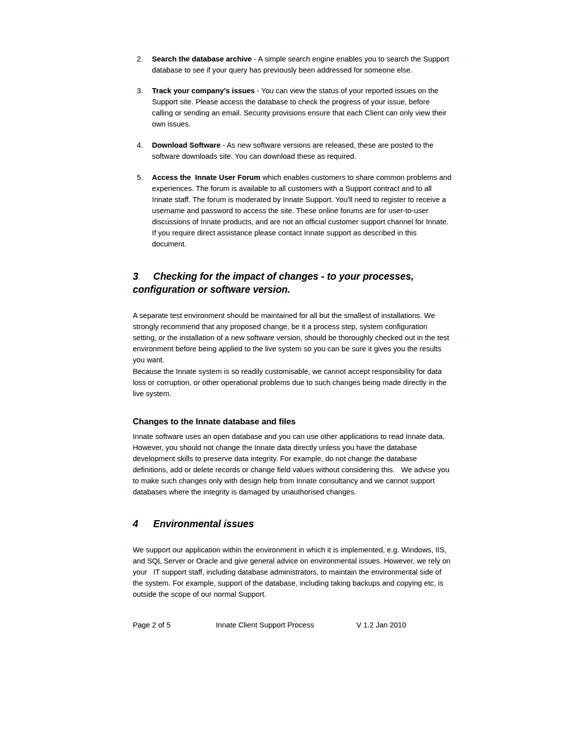2. Search the database archive - A simple search engine enables you to search the Support database to see if your query has previously been addressed for someone else.
3. Track your company’s issues - You can view the status of your reported issues on the Support site. Please access the database to check the progress of your issue, before calling or sending an email. Security provisions ensure that each Client can only view their own issues.
4. Download Software - As new software versions are released, these are posted to the software downloads site. You can download these as required.
5. Access the Innate User Forum which enables customers to share common problems and experiences. The forum is available to all customers with a Support contract and to all Innate staff. The forum is moderated by Innate Support. You'll need to register to receive a username and password to access the site. These online forums are for user-to-user discussions of Innate products, and are not an official customer support channel for Innate. If you require direct assistance please contact Innate support as described in this document.
3 Checking for the impact of changes - to your processes, configuration or software version.
A separate test environment should be maintained for all but the smallest of installations. We strongly recommend that any proposed change, be it a process step, system configuration setting, or the installation of a new software version, should be thoroughly checked out in the test environment before being applied to the live system so you can be sure it gives you the results you want.
Because the Innate system is so readily customisable, we cannot accept responsibility for data loss or corruption, or other operational problems due to such changes being made directly in the live system.
Changes to the Innate database and files
Innate software uses an open database and you can use other applications to read Innate data. However, you should not change the Innate data directly unless you have the database development skills to preserve data integrity. For example, do not change the database definitions, add or delete records or change field values without considering this. We advise you to make such changes only with design help from Innate consultancy and we cannot support databases where the integrity is damaged by unauthorised changes.
4 Environmental issues
We support our application within the environment in which it is implemented, e.g. Windows, IIS, and SQL Server or Oracle and give general advice on environmental issues. However, we rely on your IT support staff, including database administrators, to maintain the environmental side of the system. For example, support of the database, including taking backups and copying etc, is outside the scope of our normal Support.
Page 2 of 5
Innate Client Support Process
V 1.2 Jan 2010